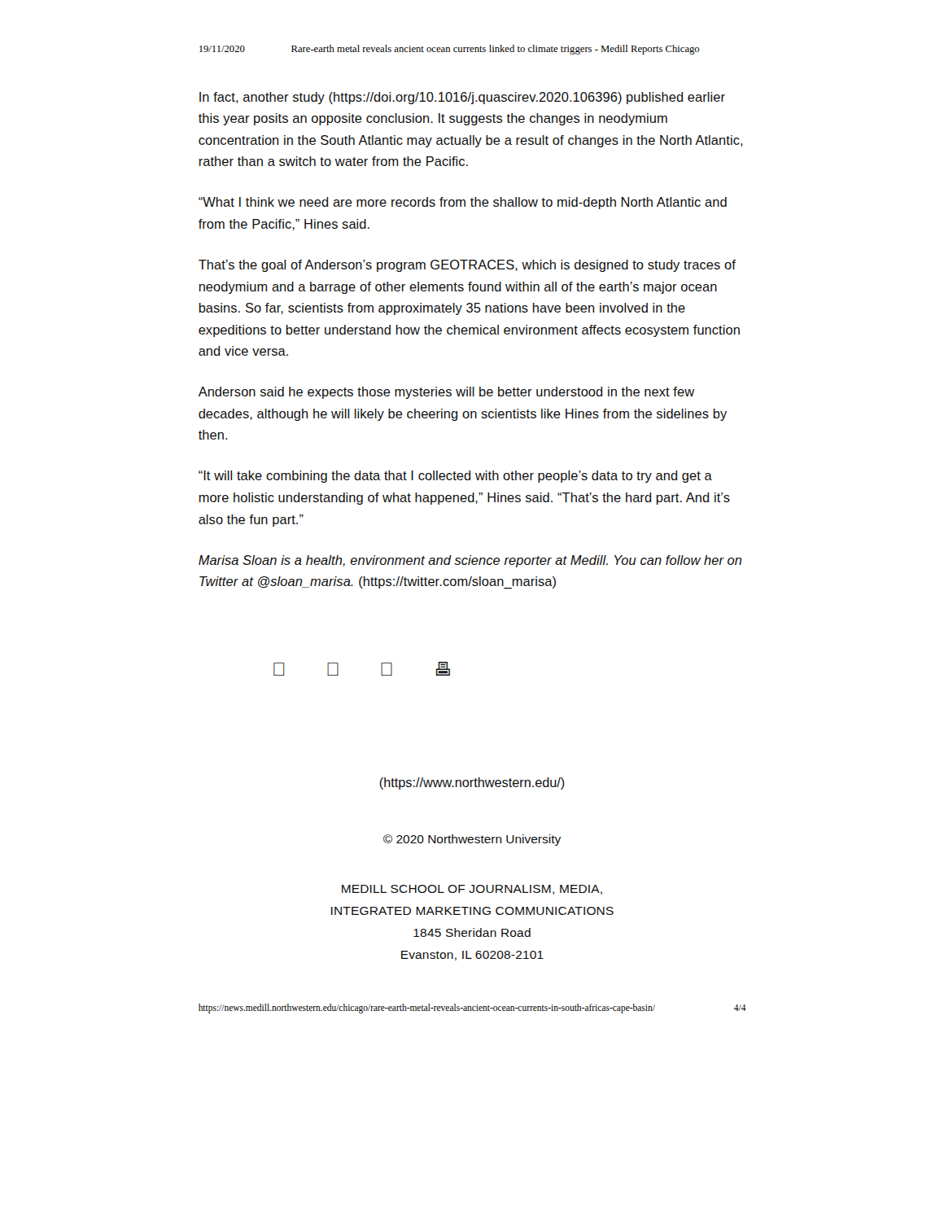19/11/2020
Rare-earth metal reveals ancient ocean currents linked to climate triggers - Medill Reports Chicago
In fact, another study (https://doi.org/10.1016/j.quascirev.2020.106396) published earlier this year posits an opposite conclusion. It suggests the changes in neodymium concentration in the South Atlantic may actually be a result of changes in the North Atlantic, rather than a switch to water from the Pacific.
“What I think we need are more records from the shallow to mid-depth North Atlantic and from the Pacific,” Hines said.
That’s the goal of Anderson’s program GEOTRACES, which is designed to study traces of neodymium and a barrage of other elements found within all of the earth’s major ocean basins. So far, scientists from approximately 35 nations have been involved in the expeditions to better understand how the chemical environment affects ecosystem function and vice versa.
Anderson said he expects those mysteries will be better understood in the next few decades, although he will likely be cheering on scientists like Hines from the sidelines by then.
“It will take combining the data that I collected with other people’s data to try and get a more holistic understanding of what happened,” Hines said. “That’s the hard part. And it’s also the fun part.”
Marisa Sloan is a health, environment and science reporter at Medill. You can follow her on Twitter at @sloan_marisa. (https://twitter.com/sloan_marisa)
   🖶
(https://www.northwestern.edu/)
© 2020 Northwestern University
MEDILL SCHOOL OF JOURNALISM, MEDIA,
INTEGRATED MARKETING COMMUNICATIONS
1845 Sheridan Road
Evanston, IL 60208-2101
https://news.medill.northwestern.edu/chicago/rare-earth-metal-reveals-ancient-ocean-currents-in-south-africas-cape-basin/
4/4